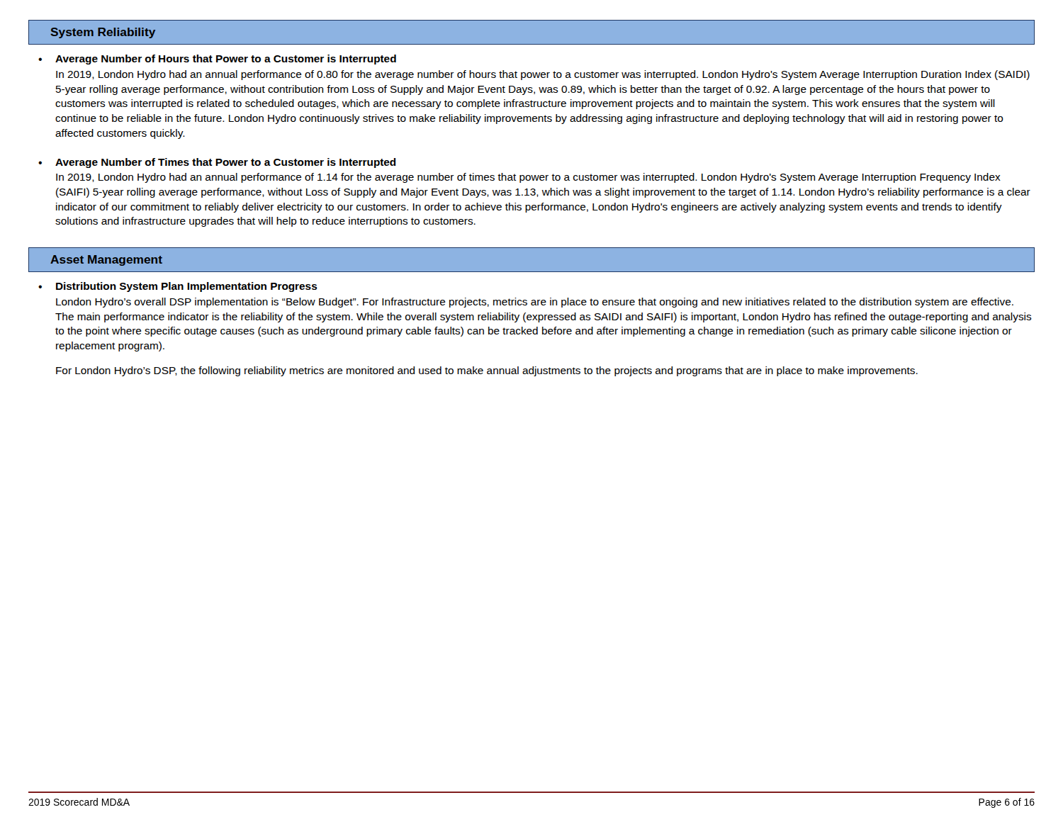System Reliability
Average Number of Hours that Power to a Customer is Interrupted
In 2019, London Hydro had an annual performance of 0.80 for the average number of hours that power to a customer was interrupted. London Hydro's System Average Interruption Duration Index (SAIDI) 5-year rolling average performance, without contribution from Loss of Supply and Major Event Days, was 0.89, which is better than the target of 0.92. A large percentage of the hours that power to customers was interrupted is related to scheduled outages, which are necessary to complete infrastructure improvement projects and to maintain the system. This work ensures that the system will continue to be reliable in the future. London Hydro continuously strives to make reliability improvements by addressing aging infrastructure and deploying technology that will aid in restoring power to affected customers quickly.
Average Number of Times that Power to a Customer is Interrupted
In 2019, London Hydro had an annual performance of 1.14 for the average number of times that power to a customer was interrupted. London Hydro's System Average Interruption Frequency Index (SAIFI) 5-year rolling average performance, without Loss of Supply and Major Event Days, was 1.13, which was a slight improvement to the target of 1.14. London Hydro’s reliability performance is a clear indicator of our commitment to reliably deliver electricity to our customers. In order to achieve this performance, London Hydro's engineers are actively analyzing system events and trends to identify solutions and infrastructure upgrades that will help to reduce interruptions to customers.
Asset Management
Distribution System Plan Implementation Progress
London Hydro’s overall DSP implementation is “Below Budget”. For Infrastructure projects, metrics are in place to ensure that ongoing and new initiatives related to the distribution system are effective. The main performance indicator is the reliability of the system. While the overall system reliability (expressed as SAIDI and SAIFI) is important, London Hydro has refined the outage-reporting and analysis to the point where specific outage causes (such as underground primary cable faults) can be tracked before and after implementing a change in remediation (such as primary cable silicone injection or replacement program).
For London Hydro’s DSP, the following reliability metrics are monitored and used to make annual adjustments to the projects and programs that are in place to make improvements.
2019 Scorecard MD&A Page 6 of 16